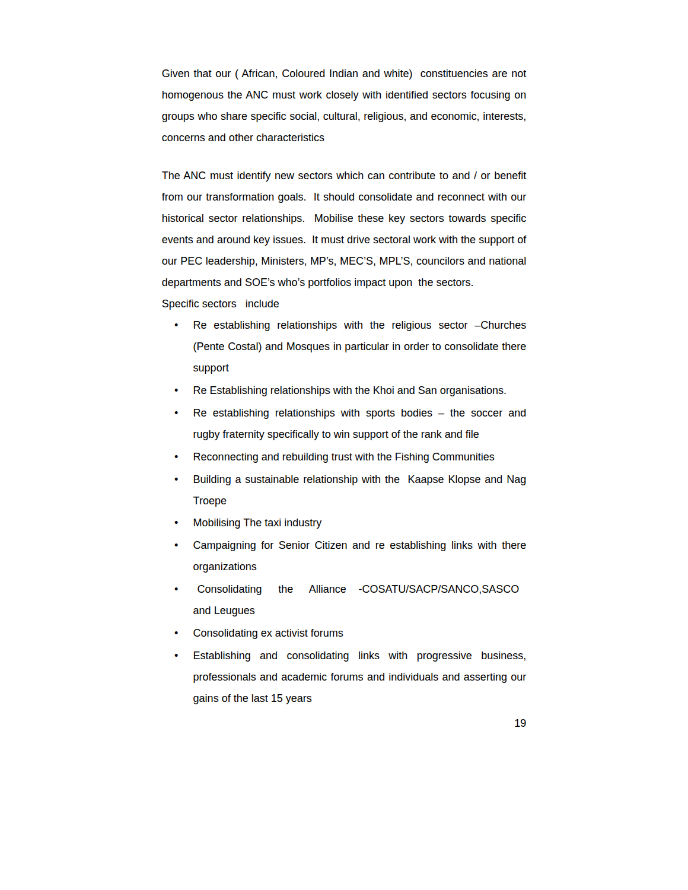Given that our ( African, Coloured Indian and white) constituencies are not homogenous the ANC must work closely with identified sectors focusing on groups who share specific social, cultural, religious, and economic, interests, concerns and other characteristics
The ANC must identify new sectors which can contribute to and / or benefit from our transformation goals. It should consolidate and reconnect with our historical sector relationships. Mobilise these key sectors towards specific events and around key issues. It must drive sectoral work with the support of our PEC leadership, Ministers, MP’s, MEC’S, MPL’S, councilors and national departments and SOE’s who’s portfolios impact upon the sectors.
Specific sectors include
Re establishing relationships with the religious sector –Churches (Pente Costal) and Mosques in particular in order to consolidate there support
Re Establishing relationships with the Khoi and San organisations.
Re establishing relationships with sports bodies – the soccer and rugby fraternity specifically to win support of the rank and file
Reconnecting and rebuilding trust with the Fishing Communities
Building a sustainable relationship with the Kaapse Klopse and Nag Troepe
Mobilising The taxi industry
Campaigning for Senior Citizen and re establishing links with there organizations
Consolidating the Alliance -COSATU/SACP/SANCO,SASCO and Leugues
Consolidating ex activist forums
Establishing and consolidating links with progressive business, professionals and academic forums and individuals and asserting our gains of the last 15 years
19